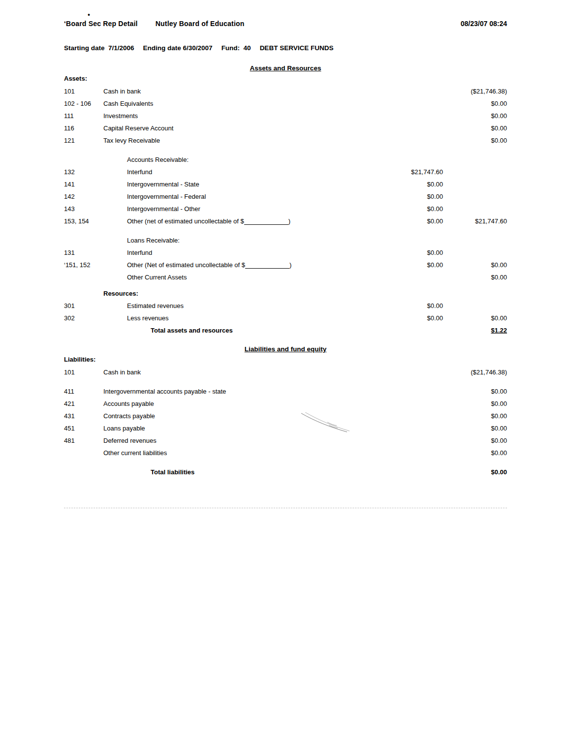•
‘Board Sec Rep Detail Nutley Board of Education
08/23/07 08:24
Starting date 7/1/2006 Ending date 6/30/2007 Fund: 40 DEBT SERVICE FUNDS
Assets and Resources
Assets:
| 101 | Cash in bank | | ($21,746.38) |
| 102 - 106 | Cash Equivalents | | $0.00 |
| 111 | Investments | | $0.00 |
| 116 | Capital Reserve Account | | $0.00 |
| 121 | Tax levy Receivable | | $0.00 |
| | Accounts Receivable: | | |
| 132 | Interfund | $21,747.60 | |
| 141 | Intergovernmental - State | $0.00 | |
| 142 | Intergovernmental - Federal | $0.00 | |
| 143 | Intergovernmental - Other | $0.00 | |
| 153, 154 | Other (net of estimated uncollectable of $ ) | $0.00 | $21,747.60 |
| | Loans Receivable: | | |
| 131 | Interfund | $0.00 | |
| ‘151, 152 | Other (Net of estimated uncollectable of $ ) | $0.00 | $0.00 |
| | Other Current Assets | | $0.00 |
| | Resources: | | |
| 301 | Estimated revenues | $0.00 | |
| 302 | Less revenues | $0.00 | $0.00 |
| | Total assets and resources | | $1.22 |
Liabilities and fund equity
Liabilities:
| 101 | Cash in bank | | ($21,746.38) |
| 411 | Intergovernmental accounts payable - state | | $0.00 |
| 421 | Accounts payable | | $0.00 |
| 431 | Contracts payable | | $0.00 |
| 451 | Loans payable | | $0.00 |
| 481 | Deferred revenues | | $0.00 |
| | Other current liabilities | | $0.00 |
| | Total liabilities | | $0.00 |